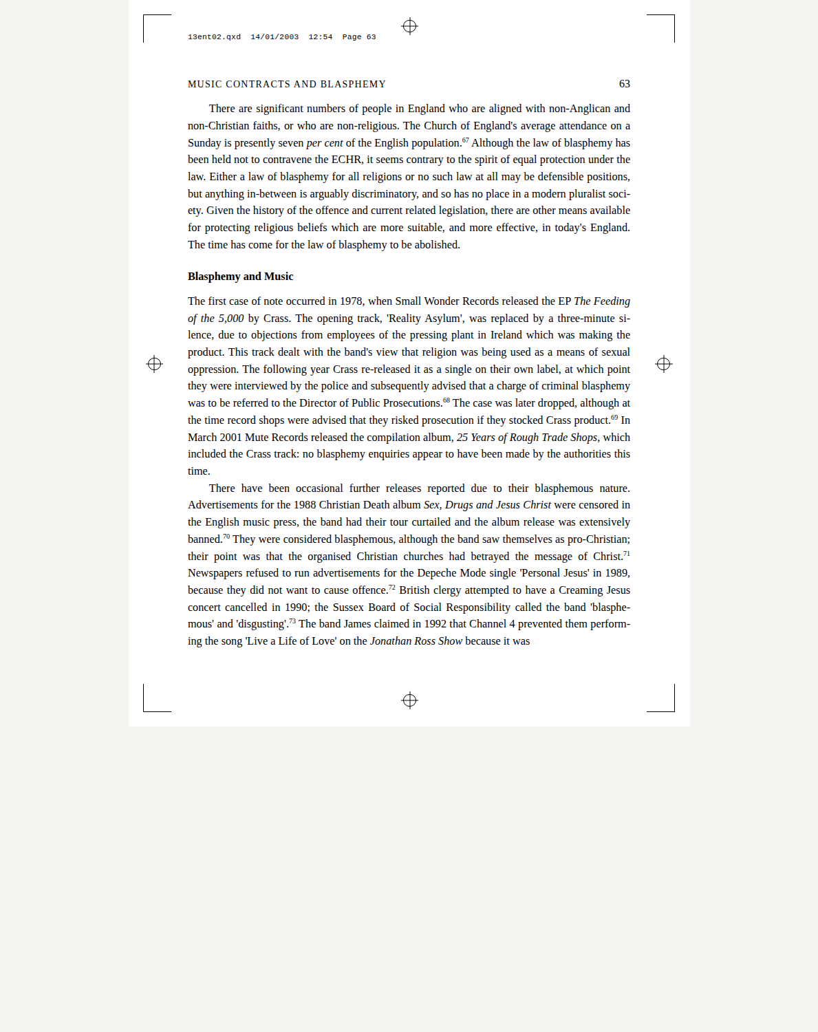13ent02.qxd 14/01/2003 12:54 Page 63
Music Contracts and Blasphemy 63
There are significant numbers of people in England who are aligned with non-Anglican and non-Christian faiths, or who are non-religious. The Church of England's average attendance on a Sunday is presently seven per cent of the English population.67 Although the law of blasphemy has been held not to contravene the ECHR, it seems contrary to the spirit of equal protection under the law. Either a law of blasphemy for all religions or no such law at all may be defensible positions, but anything in-between is arguably discriminatory, and so has no place in a modern pluralist society. Given the history of the offence and current related legislation, there are other means available for protecting religious beliefs which are more suitable, and more effective, in today's England. The time has come for the law of blasphemy to be abolished.
Blasphemy and Music
The first case of note occurred in 1978, when Small Wonder Records released the EP The Feeding of the 5,000 by Crass. The opening track, 'Reality Asylum', was replaced by a three-minute silence, due to objections from employees of the pressing plant in Ireland which was making the product. This track dealt with the band's view that religion was being used as a means of sexual oppression. The following year Crass re-released it as a single on their own label, at which point they were interviewed by the police and subsequently advised that a charge of criminal blasphemy was to be referred to the Director of Public Prosecutions.68 The case was later dropped, although at the time record shops were advised that they risked prosecution if they stocked Crass product.69 In March 2001 Mute Records released the compilation album, 25 Years of Rough Trade Shops, which included the Crass track: no blasphemy enquiries appear to have been made by the authorities this time.
There have been occasional further releases reported due to their blasphemous nature. Advertisements for the 1988 Christian Death album Sex, Drugs and Jesus Christ were censored in the English music press, the band had their tour curtailed and the album release was extensively banned.70 They were considered blasphemous, although the band saw themselves as pro-Christian; their point was that the organised Christian churches had betrayed the message of Christ.71 Newspapers refused to run advertisements for the Depeche Mode single 'Personal Jesus' in 1989, because they did not want to cause offence.72 British clergy attempted to have a Creaming Jesus concert cancelled in 1990; the Sussex Board of Social Responsibility called the band 'blasphemous' and 'disgusting'.73 The band James claimed in 1992 that Channel 4 prevented them performing the song 'Live a Life of Love' on the Jonathan Ross Show because it was